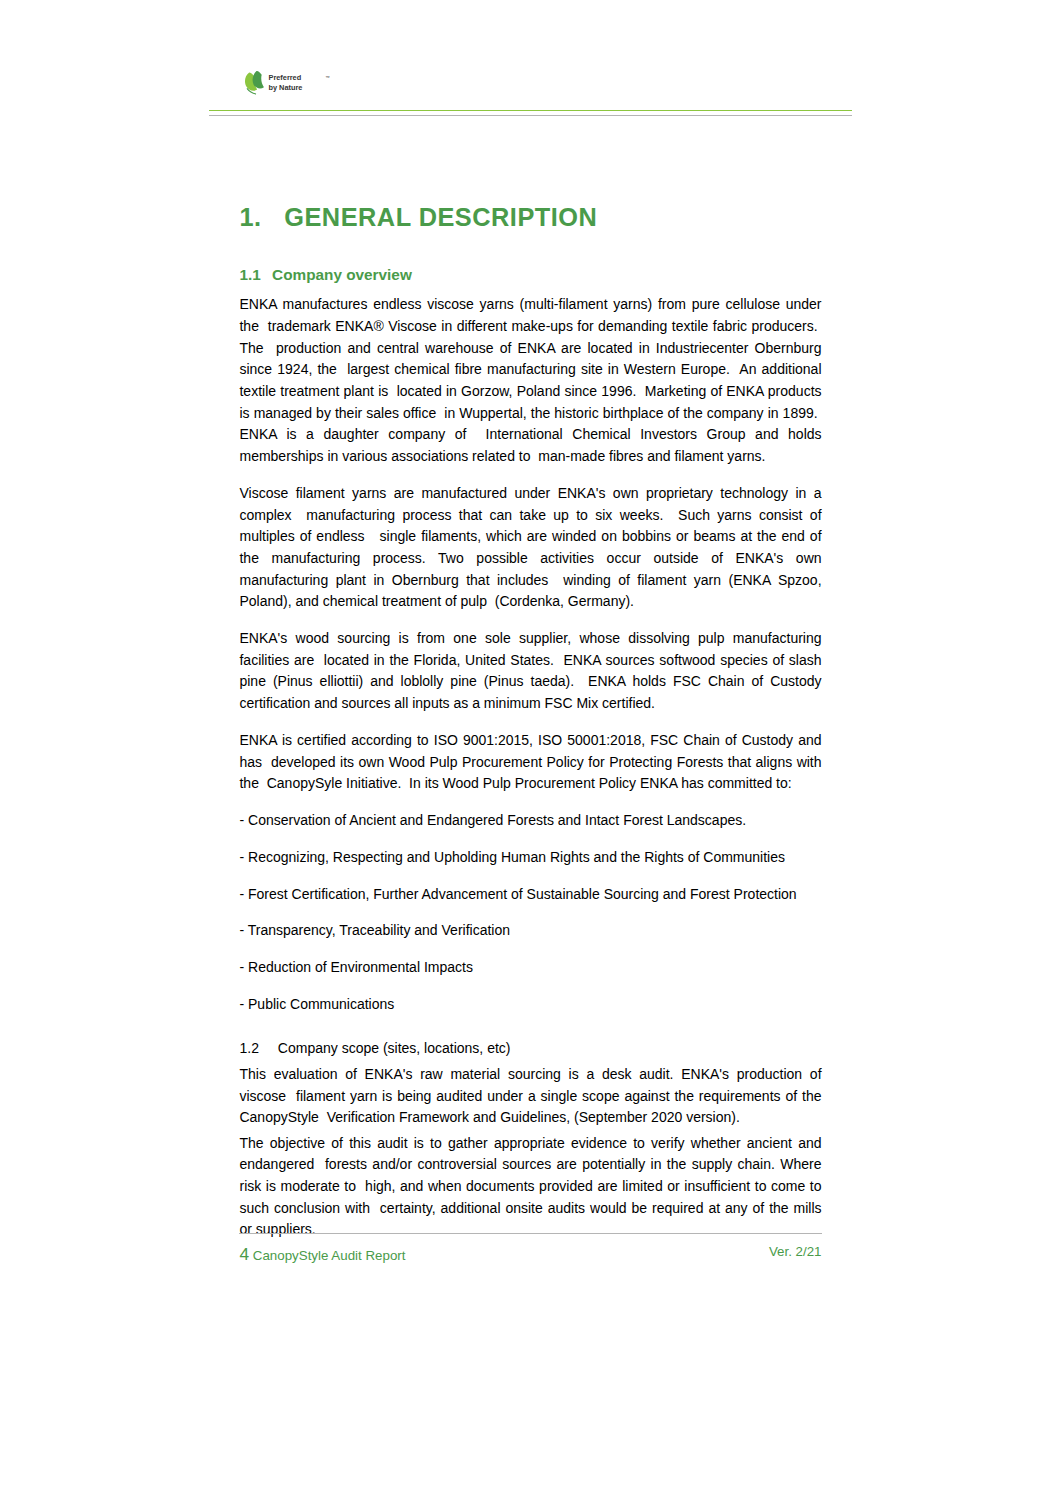Preferred by Nature ™
1. GENERAL DESCRIPTION
1.1 Company overview
ENKA manufactures endless viscose yarns (multi-filament yarns) from pure cellulose under the trademark ENKA® Viscose in different make-ups for demanding textile fabric producers. The production and central warehouse of ENKA are located in Industriecenter Obernburg since 1924, the largest chemical fibre manufacturing site in Western Europe. An additional textile treatment plant is located in Gorzow, Poland since 1996. Marketing of ENKA products is managed by their sales office in Wuppertal, the historic birthplace of the company in 1899. ENKA is a daughter company of International Chemical Investors Group and holds memberships in various associations related to man-made fibres and filament yarns.
Viscose filament yarns are manufactured under ENKA's own proprietary technology in a complex manufacturing process that can take up to six weeks. Such yarns consist of multiples of endless single filaments, which are winded on bobbins or beams at the end of the manufacturing process. Two possible activities occur outside of ENKA's own manufacturing plant in Obernburg that includes winding of filament yarn (ENKA Spzoo, Poland), and chemical treatment of pulp (Cordenka, Germany).
ENKA's wood sourcing is from one sole supplier, whose dissolving pulp manufacturing facilities are located in the Florida, United States. ENKA sources softwood species of slash pine (Pinus elliottii) and loblolly pine (Pinus taeda). ENKA holds FSC Chain of Custody certification and sources all inputs as a minimum FSC Mix certified.
ENKA is certified according to ISO 9001:2015, ISO 50001:2018, FSC Chain of Custody and has developed its own Wood Pulp Procurement Policy for Protecting Forests that aligns with the CanopySyle Initiative. In its Wood Pulp Procurement Policy ENKA has committed to:
- Conservation of Ancient and Endangered Forests and Intact Forest Landscapes.
- Recognizing, Respecting and Upholding Human Rights and the Rights of Communities
- Forest Certification, Further Advancement of Sustainable Sourcing and Forest Protection
- Transparency, Traceability and Verification
- Reduction of Environmental Impacts
- Public Communications
1.2 Company scope (sites, locations, etc)
This evaluation of ENKA's raw material sourcing is a desk audit. ENKA's production of viscose filament yarn is being audited under a single scope against the requirements of the CanopyStyle Verification Framework and Guidelines, (September 2020 version).
The objective of this audit is to gather appropriate evidence to verify whether ancient and endangered forests and/or controversial sources are potentially in the supply chain. Where risk is moderate to high, and when documents provided are limited or insufficient to come to such conclusion with certainty, additional onsite audits would be required at any of the mills or suppliers.
4 CanopyStyle Audit Report
Ver. 2/21